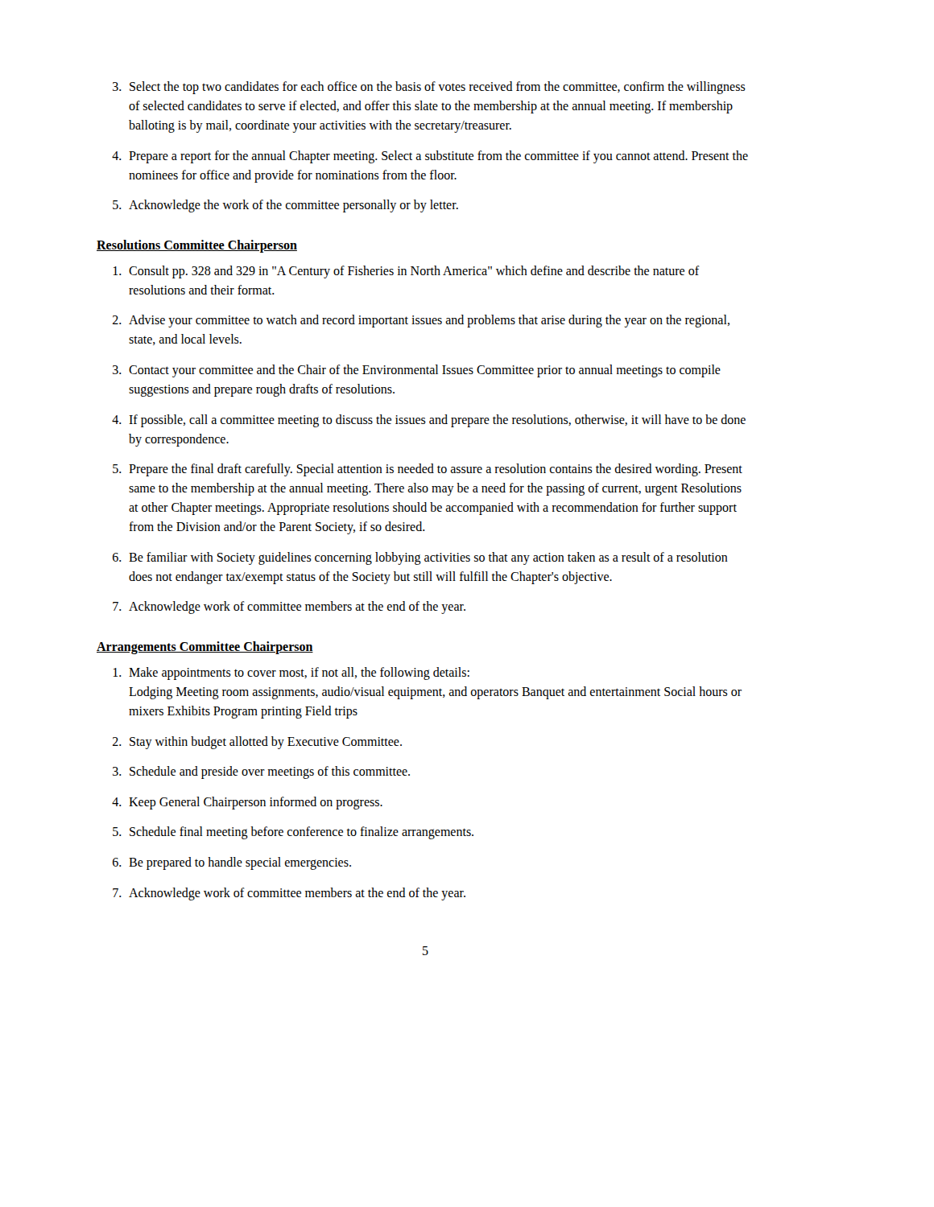Select the top two candidates for each office on the basis of votes received from the committee, confirm the willingness of selected candidates to serve if elected, and offer this slate to the membership at the annual meeting. If membership balloting is by mail, coordinate your activities with the secretary/treasurer.
Prepare a report for the annual Chapter meeting. Select a substitute from the committee if you cannot attend. Present the nominees for office and provide for nominations from the floor.
Acknowledge the work of the committee personally or by letter.
Resolutions Committee Chairperson
Consult pp. 328 and 329 in "A Century of Fisheries in North America" which define and describe the nature of resolutions and their format.
Advise your committee to watch and record important issues and problems that arise during the year on the regional, state, and local levels.
Contact your committee and the Chair of the Environmental Issues Committee prior to annual meetings to compile suggestions and prepare rough drafts of resolutions.
If possible, call a committee meeting to discuss the issues and prepare the resolutions, otherwise, it will have to be done by correspondence.
Prepare the final draft carefully. Special attention is needed to assure a resolution contains the desired wording. Present same to the membership at the annual meeting. There also may be a need for the passing of current, urgent Resolutions at other Chapter meetings. Appropriate resolutions should be accompanied with a recommendation for further support from the Division and/or the Parent Society, if so desired.
Be familiar with Society guidelines concerning lobbying activities so that any action taken as a result of a resolution does not endanger tax/exempt status of the Society but still will fulfill the Chapter's objective.
Acknowledge work of committee members at the end of the year.
Arrangements Committee Chairperson
Make appointments to cover most, if not all, the following details:
Lodging Meeting room assignments, audio/visual equipment, and operators Banquet and entertainment Social hours or mixers Exhibits Program printing Field trips
Stay within budget allotted by Executive Committee.
Schedule and preside over meetings of this committee.
Keep General Chairperson informed on progress.
Schedule final meeting before conference to finalize arrangements.
Be prepared to handle special emergencies.
Acknowledge work of committee members at the end of the year.
5